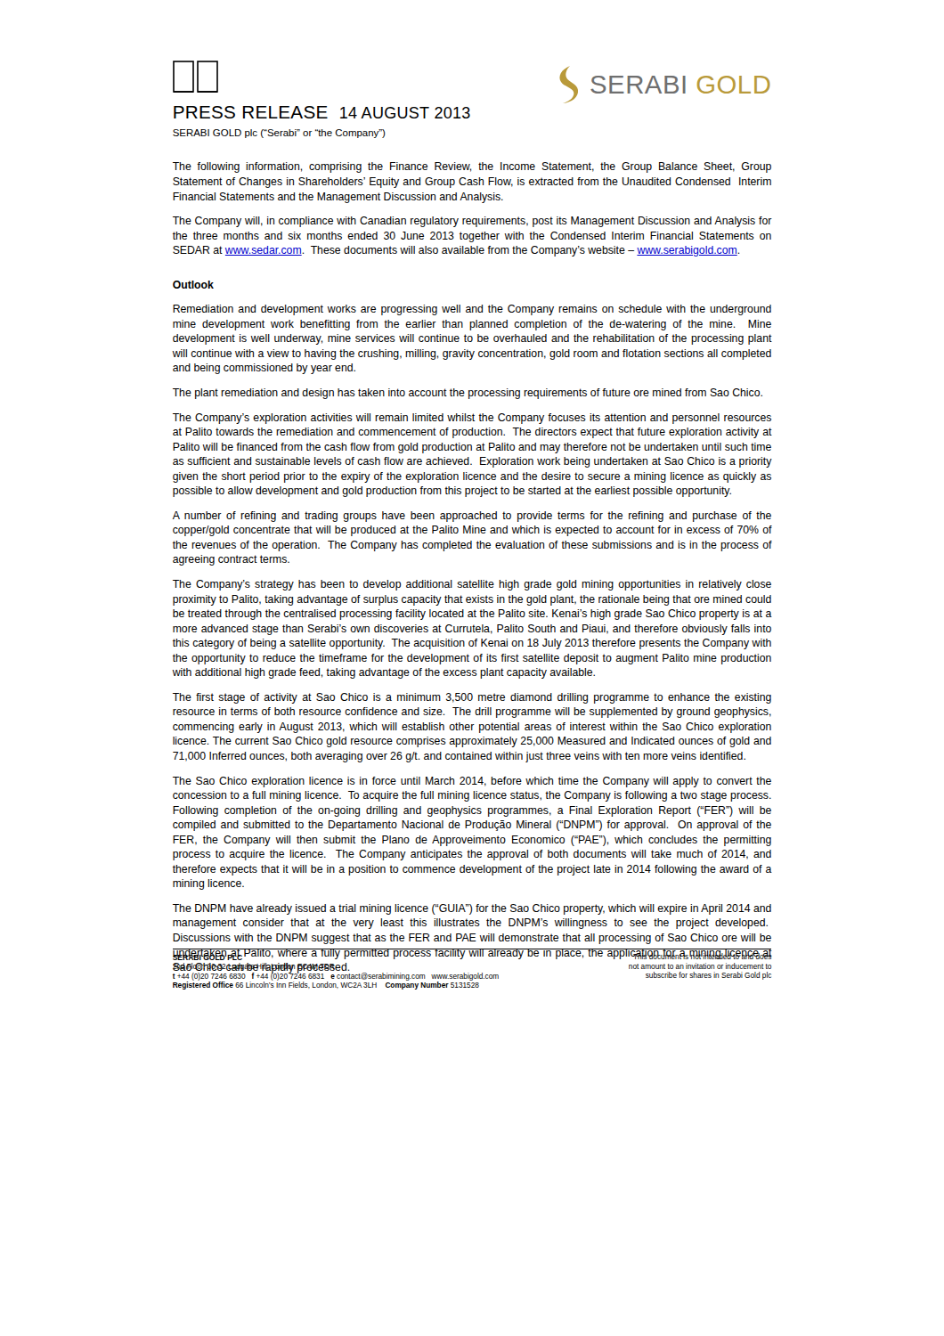PRESS RELEASE 14 AUGUST 2013
SERABI GOLD plc (“Serabi” or “the Company”)
SERABI GOLD
The following information, comprising the Finance Review, the Income Statement, the Group Balance Sheet, Group Statement of Changes in Shareholders’ Equity and Group Cash Flow, is extracted from the Unaudited Condensed Interim Financial Statements and the Management Discussion and Analysis.
The Company will, in compliance with Canadian regulatory requirements, post its Management Discussion and Analysis for the three months and six months ended 30 June 2013 together with the Condensed Interim Financial Statements on SEDAR at www.sedar.com. These documents will also available from the Company’s website – www.serabigold.com.
Outlook
Remediation and development works are progressing well and the Company remains on schedule with the underground mine development work benefitting from the earlier than planned completion of the de-watering of the mine. Mine development is well underway, mine services will continue to be overhauled and the rehabilitation of the processing plant will continue with a view to having the crushing, milling, gravity concentration, gold room and flotation sections all completed and being commissioned by year end.
The plant remediation and design has taken into account the processing requirements of future ore mined from Sao Chico.
The Company’s exploration activities will remain limited whilst the Company focuses its attention and personnel resources at Palito towards the remediation and commencement of production. The directors expect that future exploration activity at Palito will be financed from the cash flow from gold production at Palito and may therefore not be undertaken until such time as sufficient and sustainable levels of cash flow are achieved. Exploration work being undertaken at Sao Chico is a priority given the short period prior to the expiry of the exploration licence and the desire to secure a mining licence as quickly as possible to allow development and gold production from this project to be started at the earliest possible opportunity.
A number of refining and trading groups have been approached to provide terms for the refining and purchase of the copper/gold concentrate that will be produced at the Palito Mine and which is expected to account for in excess of 70% of the revenues of the operation. The Company has completed the evaluation of these submissions and is in the process of agreeing contract terms.
The Company’s strategy has been to develop additional satellite high grade gold mining opportunities in relatively close proximity to Palito, taking advantage of surplus capacity that exists in the gold plant, the rationale being that ore mined could be treated through the centralised processing facility located at the Palito site. Kenai’s high grade Sao Chico property is at a more advanced stage than Serabi’s own discoveries at Currutela, Palito South and Piaui, and therefore obviously falls into this category of being a satellite opportunity. The acquisition of Kenai on 18 July 2013 therefore presents the Company with the opportunity to reduce the timeframe for the development of its first satellite deposit to augment Palito mine production with additional high grade feed, taking advantage of the excess plant capacity available.
The first stage of activity at Sao Chico is a minimum 3,500 metre diamond drilling programme to enhance the existing resource in terms of both resource confidence and size. The drill programme will be supplemented by ground geophysics, commencing early in August 2013, which will establish other potential areas of interest within the Sao Chico exploration licence. The current Sao Chico gold resource comprises approximately 25,000 Measured and Indicated ounces of gold and 71,000 Inferred ounces, both averaging over 26 g/t. and contained within just three veins with ten more veins identified.
The Sao Chico exploration licence is in force until March 2014, before which time the Company will apply to convert the concession to a full mining licence. To acquire the full mining licence status, the Company is following a two stage process. Following completion of the on-going drilling and geophysics programmes, a Final Exploration Report (“FER”) will be compiled and submitted to the Departamento Nacional de Produção Mineral (“DNPM”) for approval. On approval of the FER, the Company will then submit the Plano de Approveimento Economico (“PAE”), which concludes the permitting process to acquire the licence. The Company anticipates the approval of both documents will take much of 2014, and therefore expects that it will be in a position to commence development of the project late in 2014 following the award of a mining licence.
The DNPM have already issued a trial mining licence (“GUIA”) for the Sao Chico property, which will expire in April 2014 and management consider that at the very least this illustrates the DNPM’s willingness to see the project developed. Discussions with the DNPM suggest that as the FER and PAE will demonstrate that all processing of Sao Chico ore will be undertaken at Palito, where a fully permitted process facility will already be in place, the application for a mining licence at Sao Chico can be rapidly processed.
SERABI GOLD PLC
2nd Floor, 30-32 Ludgate Hill, London EC4M 7DR
t +44 (0)20 7246 6830 f +44 (0)20 7246 6831 e contact@serabimining.com www.serabigold.com
Registered Office 66 Lincoln’s Inn Fields, London, WC2A 3LH Company Number 5131528
This document is not intended to and does
not amount to an invitation or inducement to
subscribe for shares in Serabi Gold plc